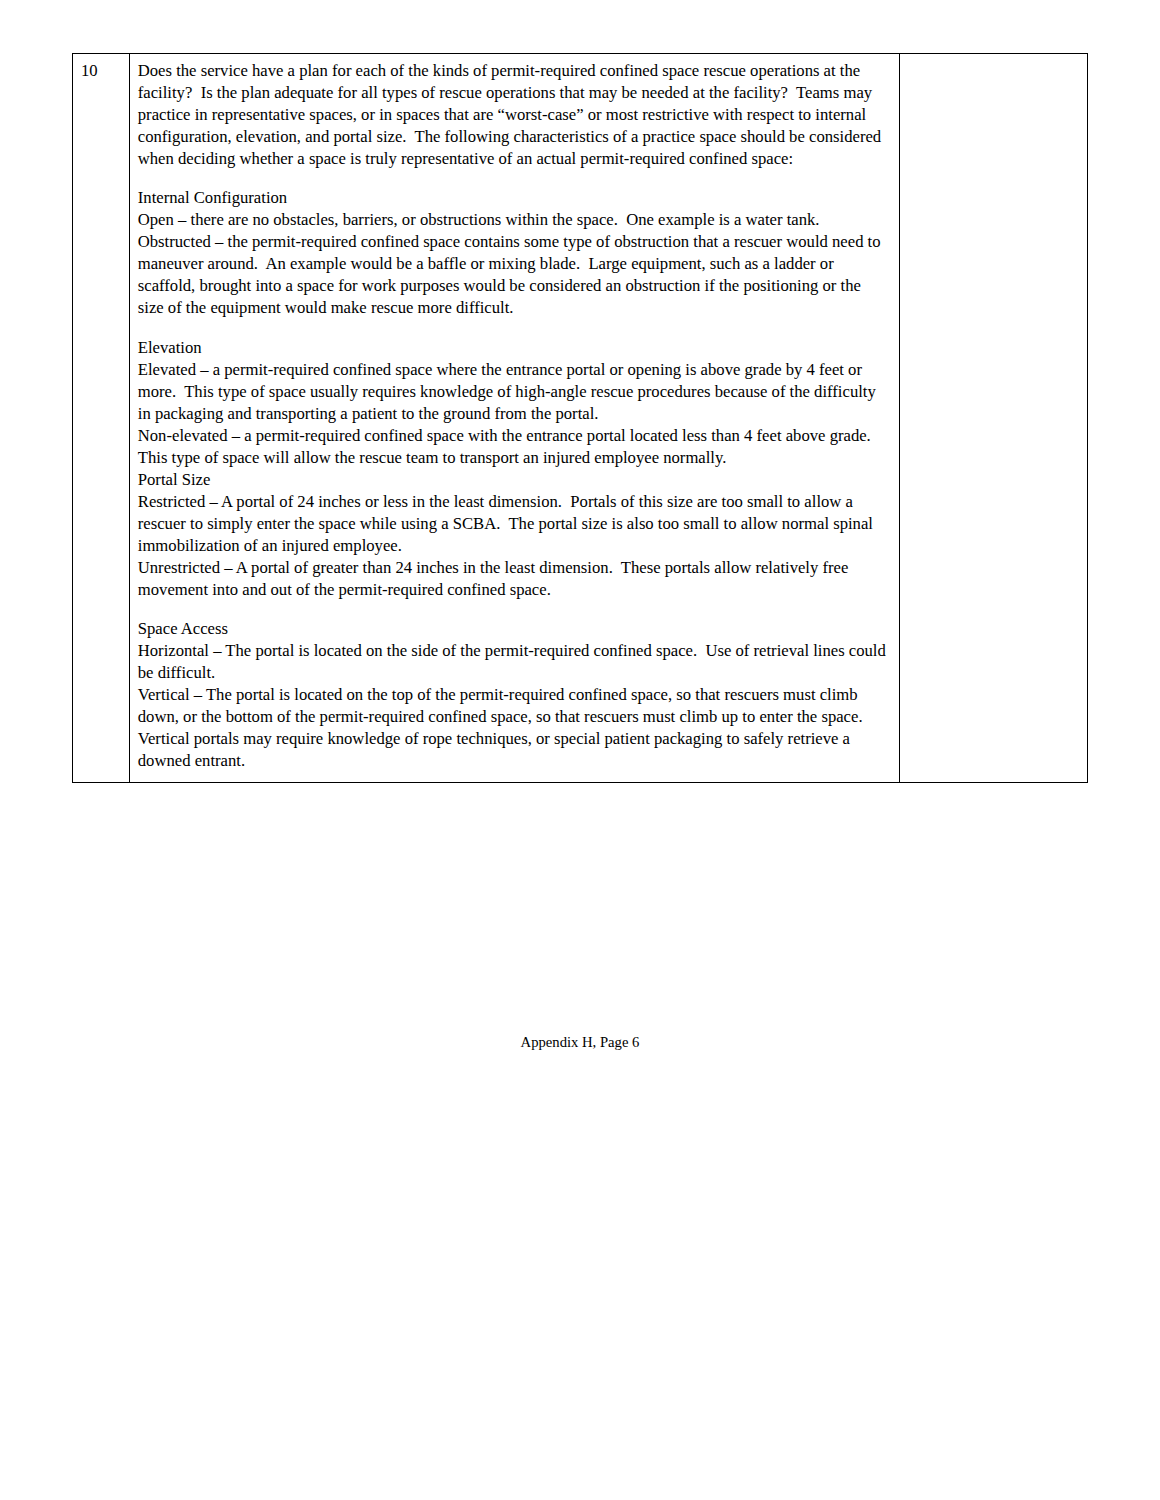| 10 | Does the service have a plan for each of the kinds of permit-required confined space rescue operations at the facility? Is the plan adequate for all types of rescue operations that may be needed at the facility? Teams may practice in representative spaces, or in spaces that are “worst-case” or most restrictive with respect to internal configuration, elevation, and portal size. The following characteristics of a practice space should be considered when deciding whether a space is truly representative of an actual permit-required confined space: Internal Configuration Open – there are no obstacles, barriers, or obstructions within the space. One example is a water tank. Obstructed – the permit-required confined space contains some type of obstruction that a rescuer would need to maneuver around. An example would be a baffle or mixing blade. Large equipment, such as a ladder or scaffold, brought into a space for work purposes would be considered an obstruction if the positioning or the size of the equipment would make rescue more difficult. Elevation Elevated – a permit-required confined space where the entrance portal or opening is above grade by 4 feet or more. This type of space usually requires knowledge of high-angle rescue procedures because of the difficulty in packaging and transporting a patient to the ground from the portal. Non-elevated – a permit-required confined space with the entrance portal located less than 4 feet above grade. This type of space will allow the rescue team to transport an injured employee normally. Portal Size Restricted – A portal of 24 inches or less in the least dimension. Portals of this size are too small to allow a rescuer to simply enter the space while using a SCBA. The portal size is also too small to allow normal spinal immobilization of an injured employee. Unrestricted – A portal of greater than 24 inches in the least dimension. These portals allow relatively free movement into and out of the permit-required confined space. Space Access Horizontal – The portal is located on the side of the permit-required confined space. Use of retrieval lines could be difficult. Vertical – The portal is located on the top of the permit-required confined space, so that rescuers must climb down, or the bottom of the permit-required confined space, so that rescuers must climb up to enter the space. Vertical portals may require knowledge of rope techniques, or special patient packaging to safely retrieve a downed entrant. | |
Appendix H, Page 6